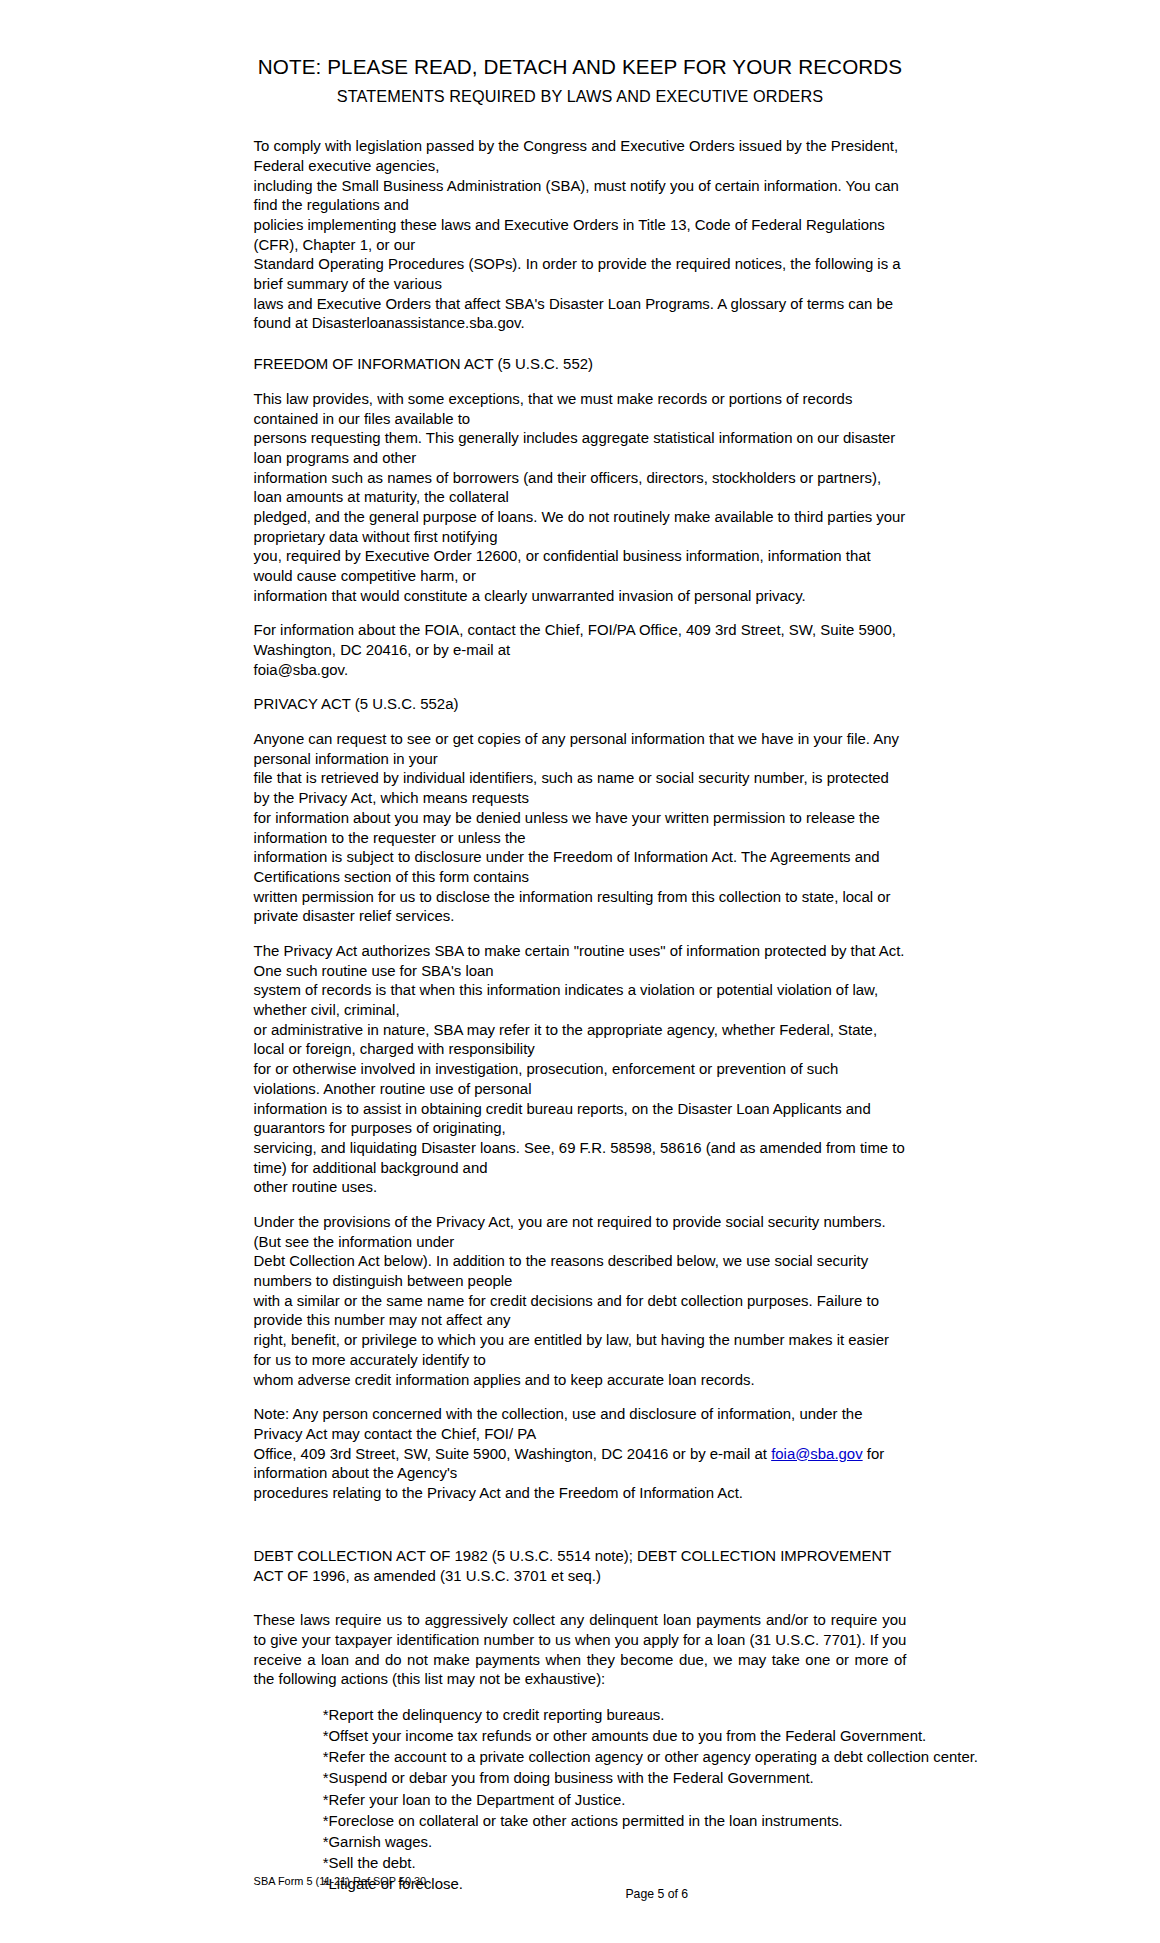NOTE: PLEASE READ, DETACH AND KEEP FOR YOUR RECORDS
STATEMENTS REQUIRED BY LAWS AND EXECUTIVE ORDERS
To comply with legislation passed by the Congress and Executive Orders issued by the President, Federal executive agencies,
including the Small Business Administration (SBA), must notify you of certain information. You can find the regulations and
policies implementing these laws and Executive Orders in Title 13, Code of Federal Regulations (CFR), Chapter 1, or our
Standard Operating Procedures (SOPs). In order to provide the required notices, the following is a brief summary of the various
laws and Executive Orders that affect SBA's Disaster Loan Programs. A glossary of terms can be found at Disasterloanassistance.sba.gov.
FREEDOM OF INFORMATION ACT (5 U.S.C. 552)
This law provides, with some exceptions, that we must make records or portions of records contained in our files available to
persons requesting them. This generally includes aggregate statistical information on our disaster loan programs and other
information such as names of borrowers (and their officers, directors, stockholders or partners), loan amounts at maturity, the collateral
pledged, and the general purpose of loans. We do not routinely make available to third parties your proprietary data without first notifying
you, required by Executive Order 12600, or confidential business information, information that would cause competitive harm, or
information that would constitute a clearly unwarranted invasion of personal privacy.
For information about the FOIA, contact the Chief, FOI/PA Office, 409 3rd Street, SW, Suite 5900, Washington, DC 20416, or by e-mail at
foia@sba.gov.
PRIVACY ACT (5 U.S.C. 552a)
Anyone can request to see or get copies of any personal information that we have in your file. Any personal information in your
file that is retrieved by individual identifiers, such as name or social security number, is protected by the Privacy Act, which means requests
for information about you may be denied unless we have your written permission to release the information to the requester or unless the
information is subject to disclosure under the Freedom of Information Act. The Agreements and Certifications section of this form contains
written permission for us to disclose the information resulting from this collection to state, local or private disaster relief services.
The Privacy Act authorizes SBA to make certain "routine uses" of information protected by that Act. One such routine use for SBA's loan
system of records is that when this information indicates a violation or potential violation of law, whether civil, criminal,
or administrative in nature, SBA may refer it to the appropriate agency, whether Federal, State, local or foreign, charged with responsibility
for or otherwise involved in investigation, prosecution, enforcement or prevention of such violations. Another routine use of personal
information is to assist in obtaining credit bureau reports, on the Disaster Loan Applicants and guarantors for purposes of originating,
servicing, and liquidating Disaster loans. See, 69 F.R. 58598, 58616 (and as amended from time to time) for additional background and
other routine uses.
Under the provisions of the Privacy Act, you are not required to provide social security numbers. (But see the information under
Debt Collection Act below). In addition to the reasons described below, we use social security numbers to distinguish between people
with a similar or the same name for credit decisions and for debt collection purposes. Failure to provide this number may not affect any
right, benefit, or privilege to which you are entitled by law, but having the number makes it easier for us to more accurately identify to
whom adverse credit information applies and to keep accurate loan records.
Note: Any person concerned with the collection, use and disclosure of information, under the Privacy Act may contact the Chief, FOI/ PA
Office, 409 3rd Street, SW, Suite 5900, Washington, DC 20416 or by e-mail at foia@sba.gov for information about the Agency's
procedures relating to the Privacy Act and the Freedom of Information Act.
DEBT COLLECTION ACT OF 1982 (5 U.S.C. 5514 note); DEBT COLLECTION IMPROVEMENT ACT OF 1996, as amended (31 U.S.C. 3701 et seq.)
These laws require us to aggressively collect any delinquent loan payments and/or to require you to give your taxpayer identification number to us when you apply for a loan (31 U.S.C. 7701). If you receive a loan and do not make payments when they become due, we may take one or more of the following actions (this list may not be exhaustive):
*Report the delinquency to credit reporting bureaus.
*Offset your income tax refunds or other amounts due to you from the Federal Government.
*Refer the account to a private collection agency or other agency operating a debt collection center.
*Suspend or debar you from doing business with the Federal Government.
*Refer your loan to the Department of Justice.
*Foreclose on collateral or take other actions permitted in the loan instruments.
*Garnish wages.
*Sell the debt.
*Litigate or foreclose.
SBA Form 5 (11-21) Ref SOP 50 30 Page 5 of 6